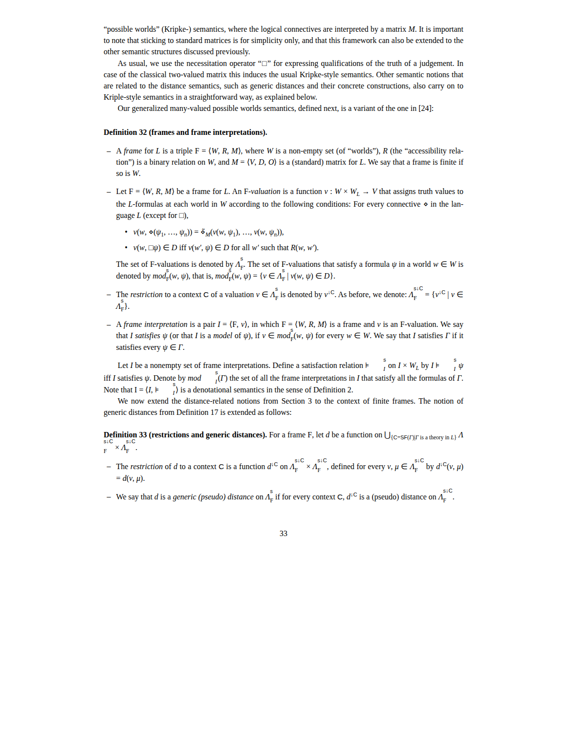“possible worlds” (Kripke-) semantics, where the logical connectives are interpreted by a matrix M. It is important to note that sticking to standard matrices is for simplicity only, and that this framework can also be extended to the other semantic structures discussed previously.
As usual, we use the necessitation operator “□” for expressing qualifications of the truth of a judgement. In case of the classical two-valued matrix this induces the usual Kripke-style semantics. Other semantic notions that are related to the distance semantics, such as generic distances and their concrete constructions, also carry on to Kriple-style semantics in a straightforward way, as explained below.
Our generalized many-valued possible worlds semantics, defined next, is a variant of the one in [24]:
Definition 32 (frames and frame interpretations).
A frame for L is a triple F = ⟨W, R, M⟩, where W is a non-empty set (of “worlds”), R (the “accessibility relation”) is a binary relation on W, and M = ⟨V, D, O⟩ is a (standard) matrix for L. We say that a frame is finite if so is W.
Let F = ⟨W, R, M⟩ be a frame for L. An F-valuation is a function ν : W × WL → V that assigns truth values to the L-formulas at each world in W according to the following conditions: For every connective ⋄ in the language L (except for □),
ν(w, ⋄(ψ 1, …, ψn)) = ⋄̃M(ν(w, ψ 1), …, ν(w, ψn)),
ν(w, □ψ) ∈ D iff ν(w′, ψ) ∈ D for all w′ such that R(w, w′).
The set of F-valuations is denoted by ΛsF. The set of F-valuations that satisfy a formula ψ in a world w ∈ W is denoted by mod sF(w, ψ), that is, mod sF(w, ψ) = {ν ∈ ΛsF | ν(w, ψ) ∈ D}.
The restriction to a context C of a valuation ν ∈ ΛsF is denoted by ν↓C. As before, we denote: Λs↓C F = {ν↓C | ν ∈ ΛsF}.
A frame interpretation is a pair I = ⟨F, ν⟩, in which F = ⟨W, R, M⟩ is a frame and ν is an F-valuation. We say that I satisfies ψ (or that I is a model of ψ), if ν ∈ mod sF(w, ψ) for every w ∈ W. We say that I satisfies Γ if it satisfies every ψ ∈ Γ.
Let I be a nonempty set of frame interpretations. Define a satisfaction relation ⊧sI on I × WL by I ⊧sI ψ iff I satisfies ψ. Denote by mod sI(Γ) the set of all the frame interpretations in I that satisfy all the formulas of Γ. Note that I = ⟨I, ⊧sI⟩ is a denotational semantics in the sense of Definition 2.
We now extend the distance-related notions from Section 3 to the context of finite frames. The notion of generic distances from Definition 17 is extended as follows:
Definition 33 (restrictions and generic distances). For a frame F, let d be a function on ⋃{C=SF(Γ)|Γ is a theory in L} Λs↓C F × Λs↓C F.
The restriction of d to a context C is a function d↓C on Λs↓C F × Λs↓C F, defined for every ν, μ ∈ Λs↓C F by d↓C(ν, μ) = d(ν, μ).
We say that d is a generic (pseudo) distance on ΛsF if for every context C, d↓C is a (pseudo) distance on Λs↓C F.
33